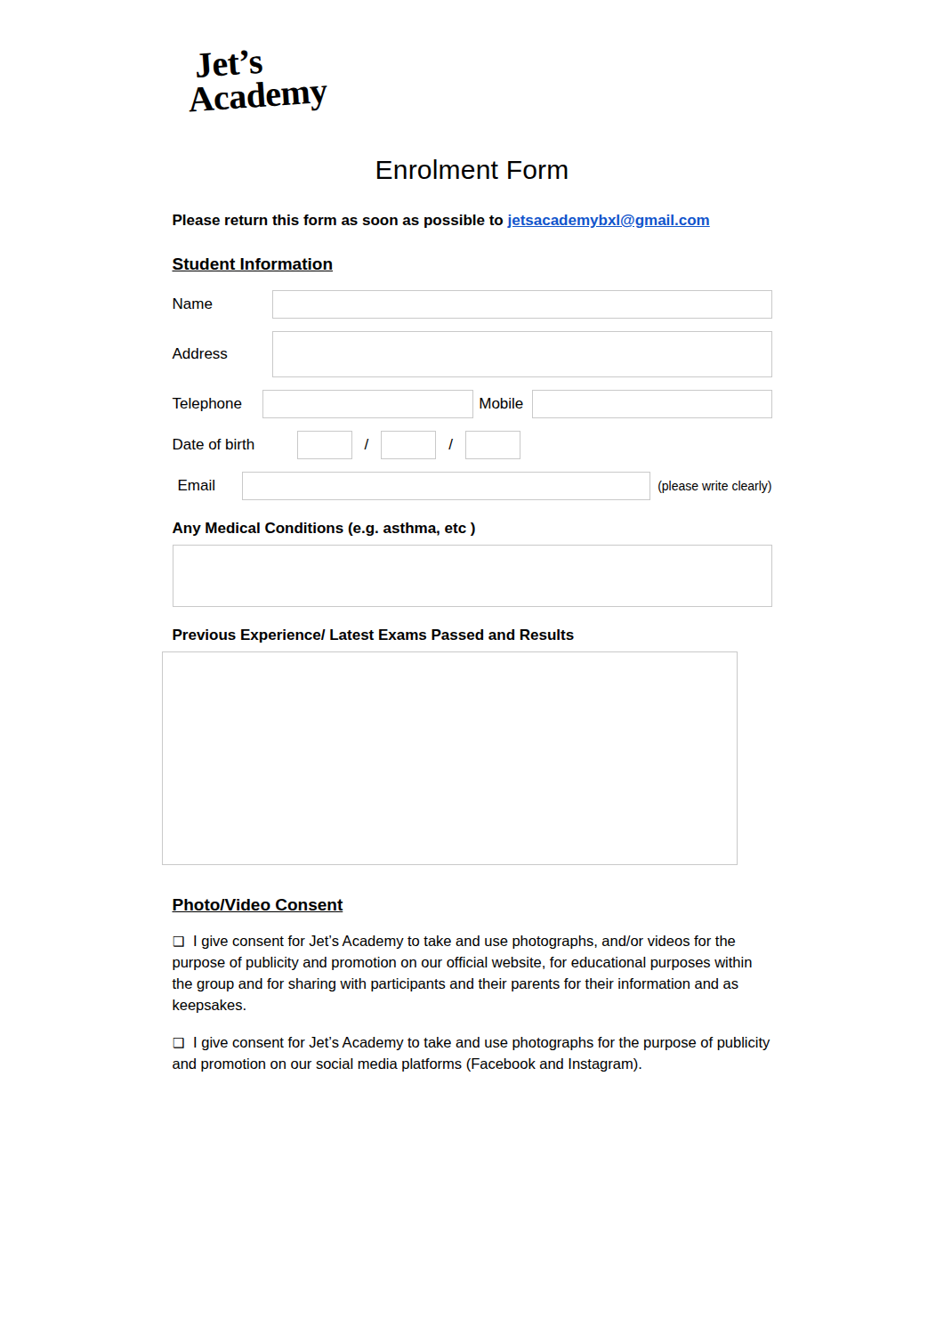Jet’s Academy
Enrolment Form
Please return this form as soon as possible to jetsacademybxl@gmail.com
Student Information
Name
Address
Telephone
Mobile
Date of birth
/
/
Email
(please write clearly)
Any Medical Conditions (e.g. asthma, etc )
Previous Experience/ Latest Exams Passed and Results
Photo/Video Consent
❑ I give consent for Jet’s Academy to take and use photographs, and/or videos for the purpose of publicity and promotion on our official website, for educational purposes within the group and for sharing with participants and their parents for their information and as keepsakes.
❑ I give consent for Jet’s Academy to take and use photographs for the purpose of publicity and promotion on our social media platforms (Facebook and Instagram).